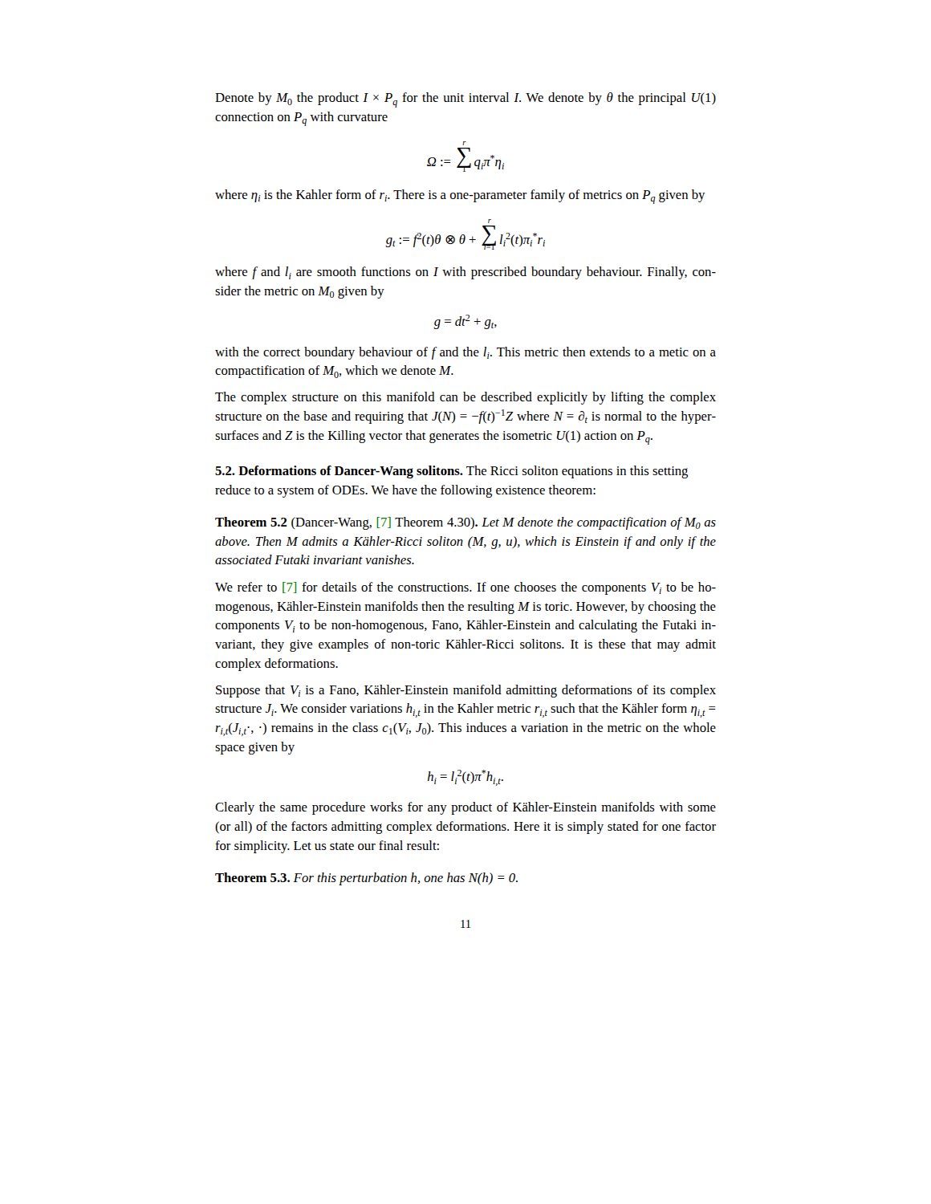Denote by M0 the product I × Pq for the unit interval I. We denote by θ the principal U(1) connection on Pq with curvature
Ω := r∑1 qi π*ηi
where ηi is the Kahler form of ri. There is a one-parameter family of metrics on Pq given by
gt := f2(t)θ ⊗ θ + r∑i=1 li2(t)πi*ri
where f and li are smooth functions on I with prescribed boundary behaviour. Finally, consider the metric on M0 given by
g = dt2 + gt,
with the correct boundary behaviour of f and the li. This metric then extends to a metic on a compactification of M0, which we denote M.
The complex structure on this manifold can be described explicitly by lifting the complex structure on the base and requiring that J(N) = −f(t)−1Z where N = ∂t is normal to the hypersurfaces and Z is the Killing vector that generates the isometric U(1) action on Pq.
5.2. Deformations of Dancer-Wang solitons. The Ricci soliton equations in this setting reduce to a system of ODEs. We have the following existence theorem:
Theorem 5.2 (Dancer-Wang, [7] Theorem 4.30). Let M denote the compactification of M0 as above. Then M admits a Kähler-Ricci soliton (M, g, u), which is Einstein if and only if the associated Futaki invariant vanishes.
We refer to [7] for details of the constructions. If one chooses the components Vi to be homogenous, Kähler-Einstein manifolds then the resulting M is toric. However, by choosing the components Vi to be non-homogenous, Fano, Kähler-Einstein and calculating the Futaki invariant, they give examples of non-toric Kähler-Ricci solitons. It is these that may admit complex deformations.
Suppose that Vi is a Fano, Kähler-Einstein manifold admitting deformations of its complex structure Ji. We consider variations hi,t in the Kahler metric ri,t such that the Kähler form ηi,t = ri,t(Ji,t·, ·) remains in the class c1(Vi, J0). This induces a variation in the metric on the whole space given by
hi = li2(t)π*hi,t.
Clearly the same procedure works for any product of Kähler-Einstein manifolds with some (or all) of the factors admitting complex deformations. Here it is simply stated for one factor for simplicity. Let us state our final result:
Theorem 5.3. For this perturbation h, one has N(h) = 0.
11